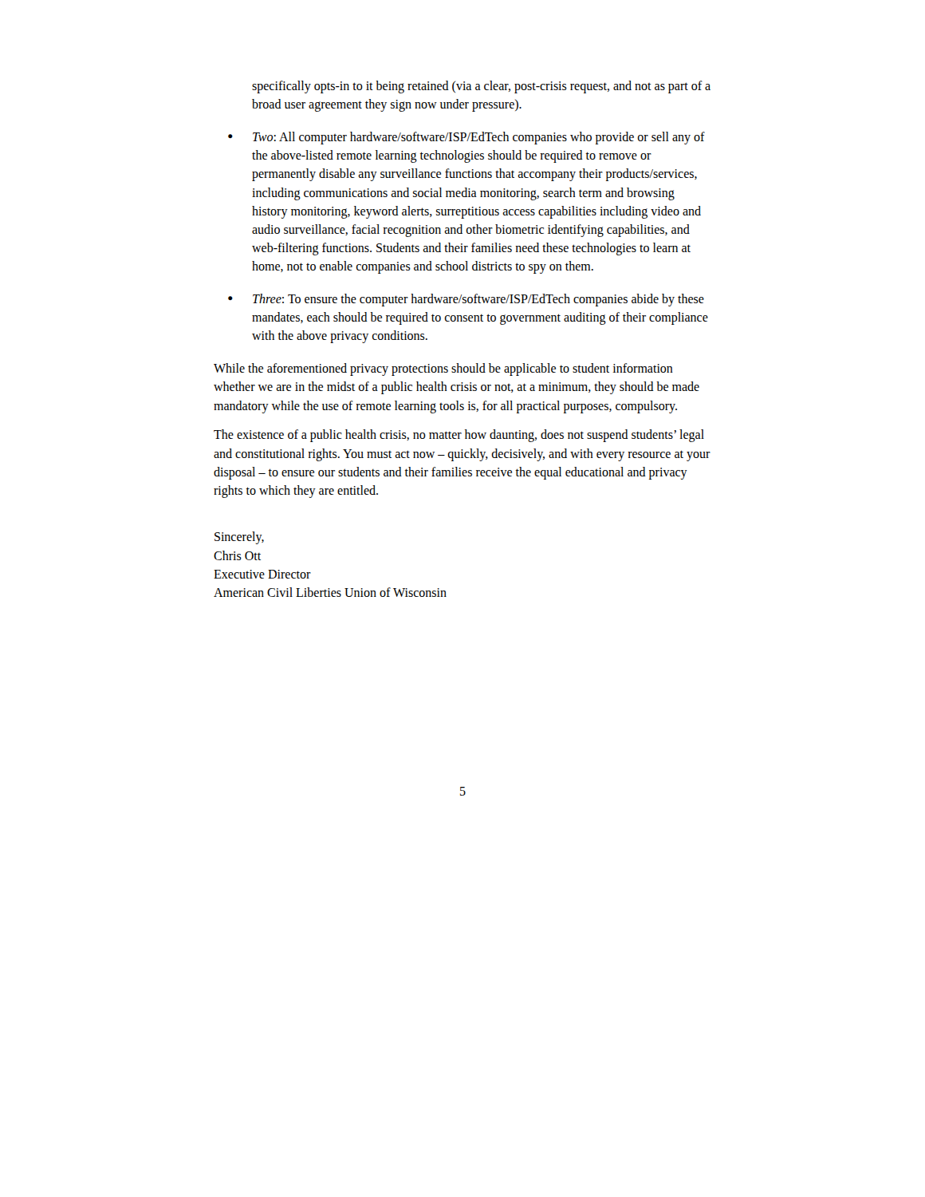specifically opts-in to it being retained (via a clear, post-crisis request, and not as part of a broad user agreement they sign now under pressure).
Two: All computer hardware/software/ISP/EdTech companies who provide or sell any of the above-listed remote learning technologies should be required to remove or permanently disable any surveillance functions that accompany their products/services, including communications and social media monitoring, search term and browsing history monitoring, keyword alerts, surreptitious access capabilities including video and audio surveillance, facial recognition and other biometric identifying capabilities, and web-filtering functions. Students and their families need these technologies to learn at home, not to enable companies and school districts to spy on them.
Three: To ensure the computer hardware/software/ISP/EdTech companies abide by these mandates, each should be required to consent to government auditing of their compliance with the above privacy conditions.
While the aforementioned privacy protections should be applicable to student information whether we are in the midst of a public health crisis or not, at a minimum, they should be made mandatory while the use of remote learning tools is, for all practical purposes, compulsory.
The existence of a public health crisis, no matter how daunting, does not suspend students’ legal and constitutional rights. You must act now – quickly, decisively, and with every resource at your disposal – to ensure our students and their families receive the equal educational and privacy rights to which they are entitled.
Sincerely,
Chris Ott
Executive Director
American Civil Liberties Union of Wisconsin
5